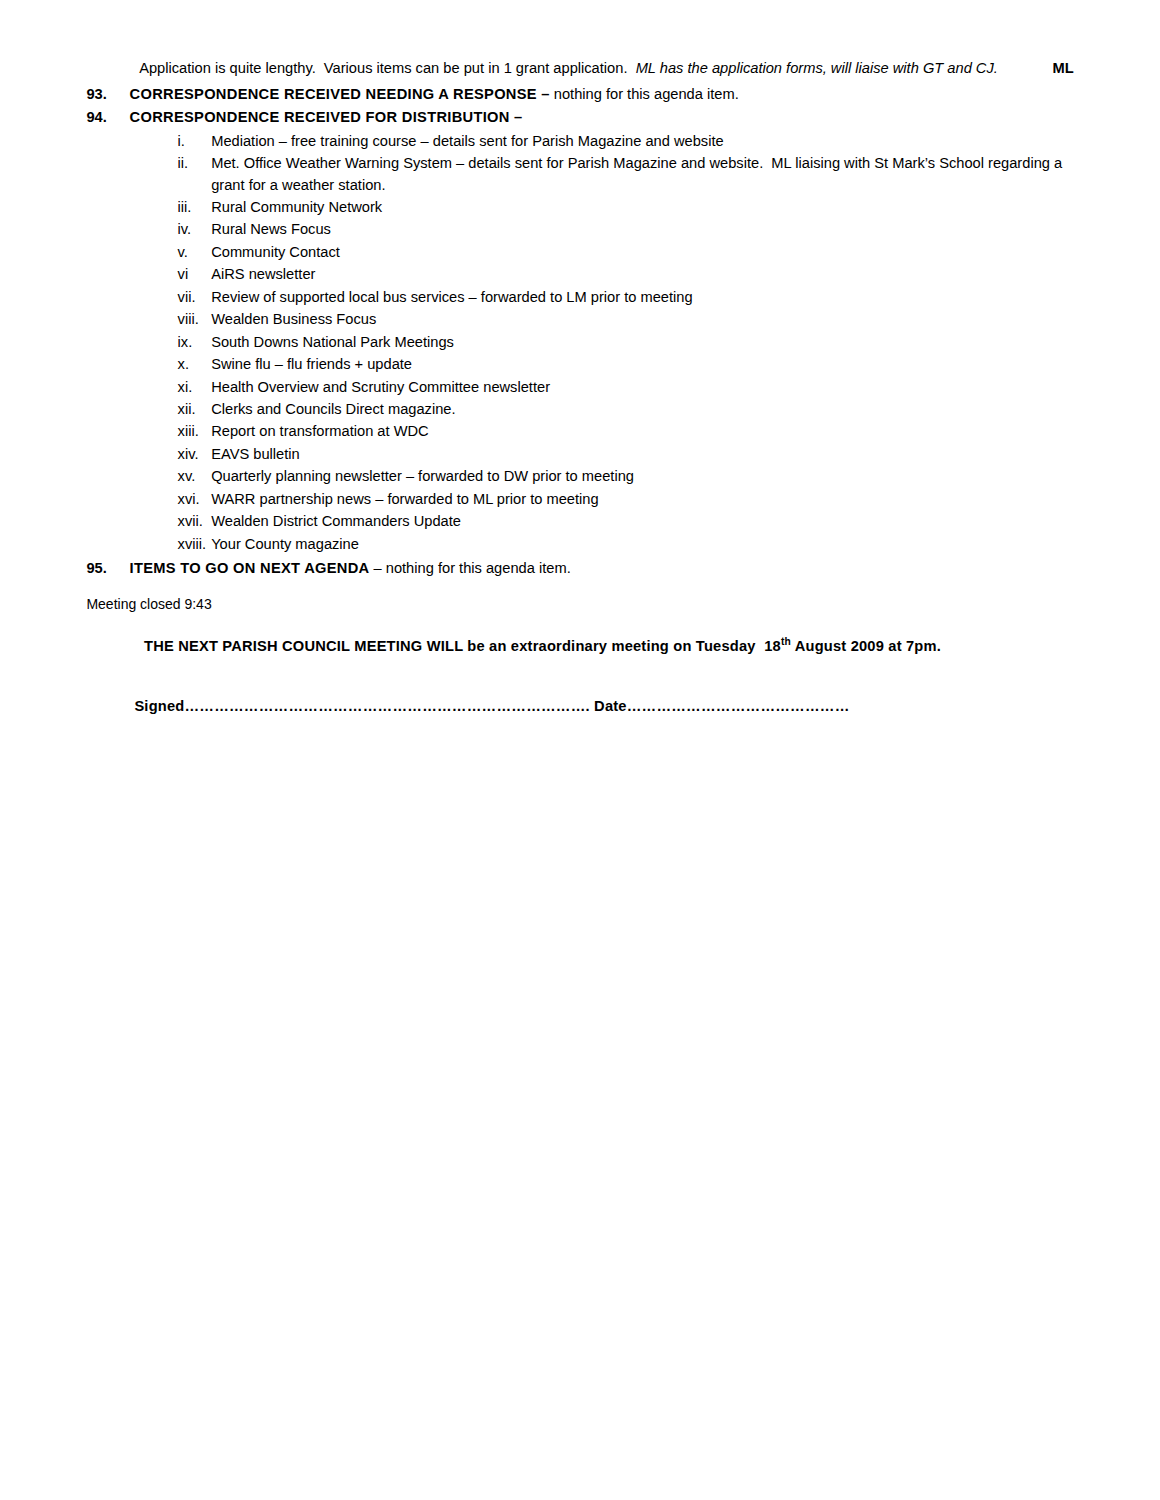Application is quite lengthy. Various items can be put in 1 grant application. ML has the application forms, will liaise with GT and CJ. ML
93. CORRESPONDENCE RECEIVED NEEDING A RESPONSE – nothing for this agenda item.
94. CORRESPONDENCE RECEIVED FOR DISTRIBUTION –
i. Mediation – free training course – details sent for Parish Magazine and website
ii. Met. Office Weather Warning System – details sent for Parish Magazine and website. ML liaising with St Mark’s School regarding a grant for a weather station.
iii. Rural Community Network
iv. Rural News Focus
v. Community Contact
vi AiRS newsletter
vii. Review of supported local bus services – forwarded to LM prior to meeting
viii. Wealden Business Focus
ix. South Downs National Park Meetings
x. Swine flu – flu friends + update
xi. Health Overview and Scrutiny Committee newsletter
xii. Clerks and Councils Direct magazine.
xiii. Report on transformation at WDC
xiv. EAVS bulletin
xv. Quarterly planning newsletter – forwarded to DW prior to meeting
xvi. WARR partnership news – forwarded to ML prior to meeting
xvii. Wealden District Commanders Update
xviii. Your County magazine
95. ITEMS TO GO ON NEXT AGENDA – nothing for this agenda item.
Meeting closed 9:43
THE NEXT PARISH COUNCIL MEETING WILL be an extraordinary meeting on Tuesday 18th August 2009 at 7pm.
Signed………………………………………………………………………. Date………………………………………